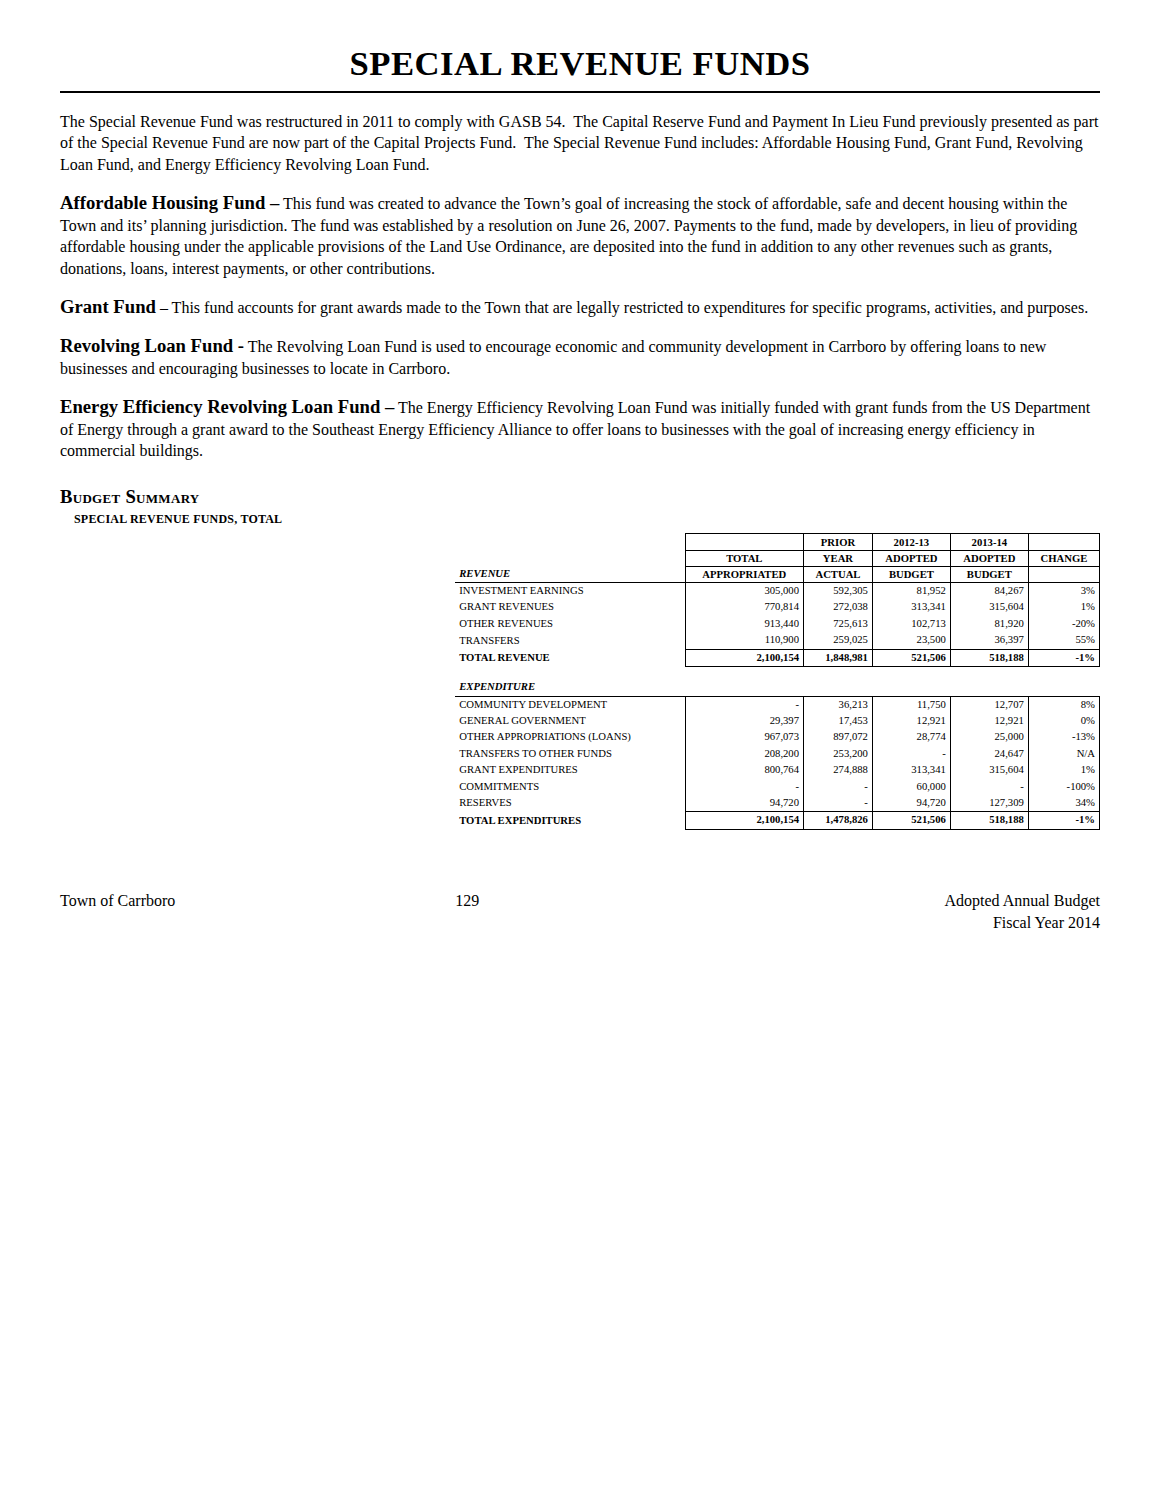SPECIAL REVENUE FUNDS
The Special Revenue Fund was restructured in 2011 to comply with GASB 54. The Capital Reserve Fund and Payment In Lieu Fund previously presented as part of the Special Revenue Fund are now part of the Capital Projects Fund. The Special Revenue Fund includes: Affordable Housing Fund, Grant Fund, Revolving Loan Fund, and Energy Efficiency Revolving Loan Fund.
Affordable Housing Fund – This fund was created to advance the Town’s goal of increasing the stock of affordable, safe and decent housing within the Town and its’ planning jurisdiction. The fund was established by a resolution on June 26, 2007. Payments to the fund, made by developers, in lieu of providing affordable housing under the applicable provisions of the Land Use Ordinance, are deposited into the fund in addition to any other revenues such as grants, donations, loans, interest payments, or other contributions.
Grant Fund – This fund accounts for grant awards made to the Town that are legally restricted to expenditures for specific programs, activities, and purposes.
Revolving Loan Fund - The Revolving Loan Fund is used to encourage economic and community development in Carrboro by offering loans to new businesses and encouraging businesses to locate in Carrboro.
Energy Efficiency Revolving Loan Fund – The Energy Efficiency Revolving Loan Fund was initially funded with grant funds from the US Department of Energy through a grant award to the Southeast Energy Efficiency Alliance to offer loans to businesses with the goal of increasing energy efficiency in commercial buildings.
Budget Summary
SPECIAL REVENUE FUNDS, TOTAL
| | | PRIOR | 2012-13 | 2013-14 | |
| | TOTAL | YEAR | ADOPTED | ADOPTED | CHANGE |
| REVENUE | APPROPRIATED | ACTUAL | BUDGET | BUDGET | |
| INVESTMENT EARNINGS | 305,000 | 592,305 | 81,952 | 84,267 | 3% |
| GRANT REVENUES | 770,814 | 272,038 | 313,341 | 315,604 | 1% |
| OTHER REVENUES | 913,440 | 725,613 | 102,713 | 81,920 | -20% |
| TRANSFERS | 110,900 | 259,025 | 23,500 | 36,397 | 55% |
| TOTAL REVENUE | 2,100,154 | 1,848,981 | 521,506 | 518,188 | -1% |
| EXPENDITURE | |
| COMMUNITY DEVELOPMENT | - | 36,213 | 11,750 | 12,707 | 8% |
| GENERAL GOVERNMENT | 29,397 | 17,453 | 12,921 | 12,921 | 0% |
| OTHER APPROPRIATIONS (LOANS) | 967,073 | 897,072 | 28,774 | 25,000 | -13% |
| TRANSFERS TO OTHER FUNDS | 208,200 | 253,200 | - | 24,647 | N/A |
| GRANT EXPENDITURES | 800,764 | 274,888 | 313,341 | 315,604 | 1% |
| COMMITMENTS | - | - | 60,000 | - | -100% |
| RESERVES | 94,720 | - | 94,720 | 127,309 | 34% |
| TOTAL EXPENDITURES | 2,100,154 | 1,478,826 | 521,506 | 518,188 | -1% |
Town of Carrboro
129
Adopted Annual Budget
Fiscal Year 2014